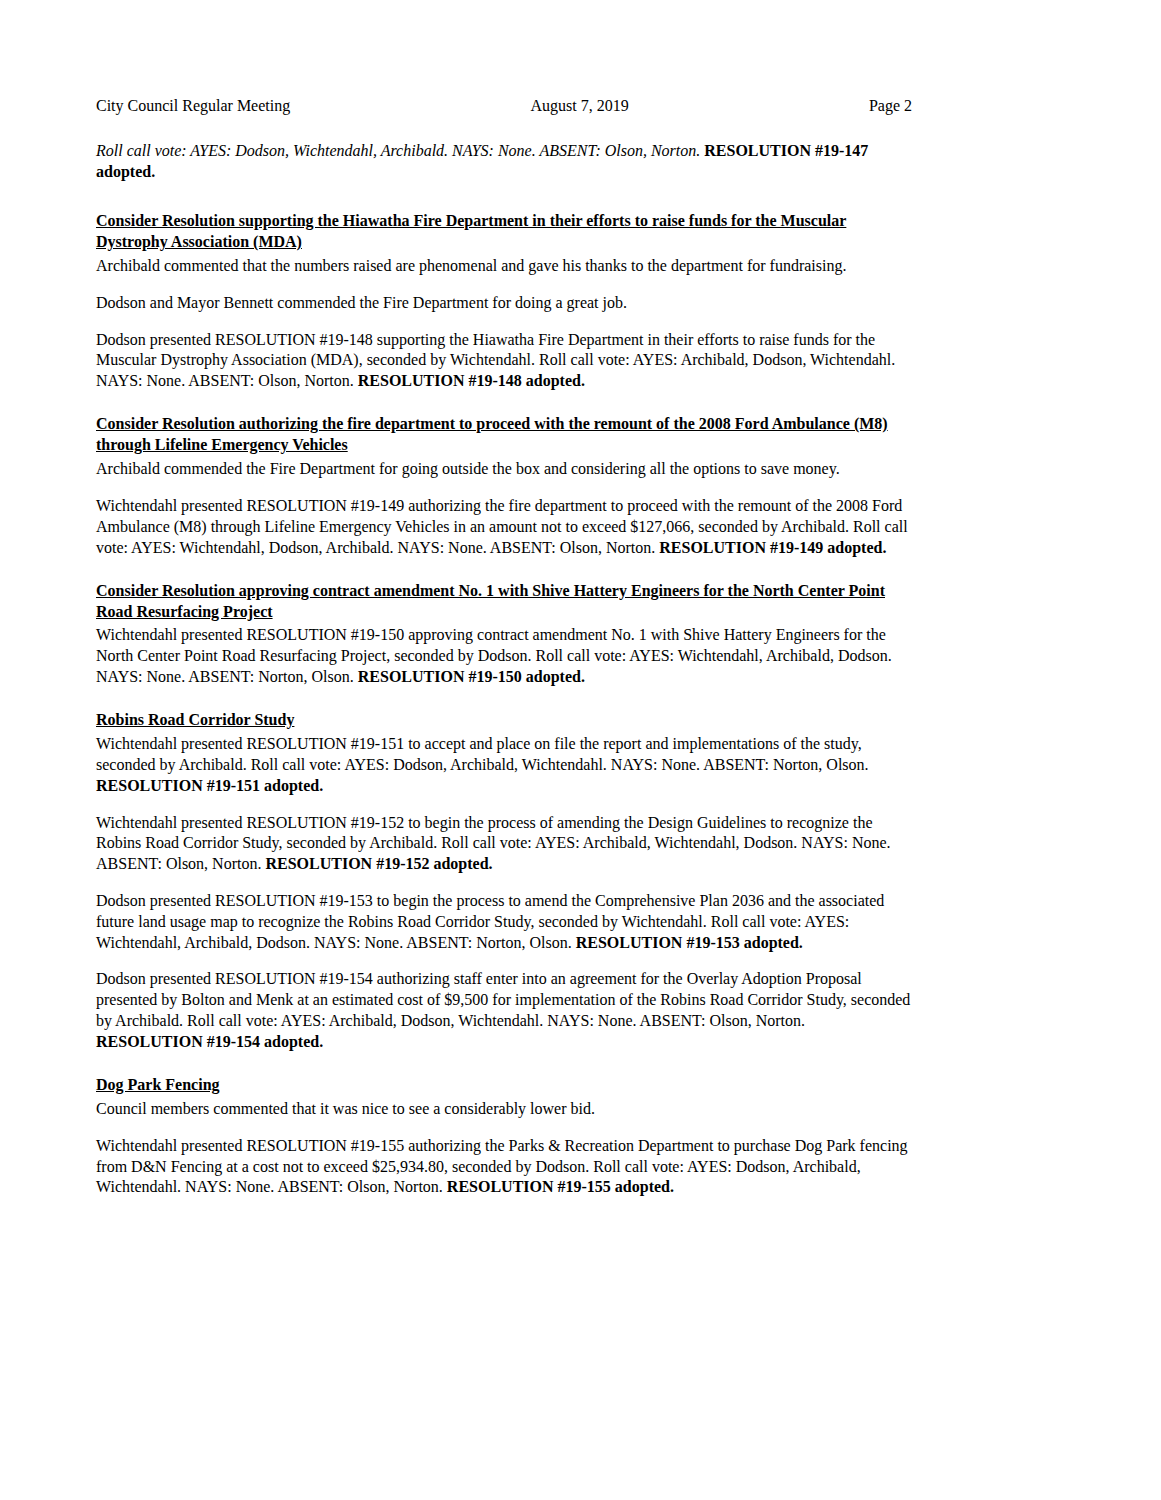City Council Regular Meeting
August 7, 2019
Page 2
Roll call vote: AYES: Dodson, Wichtendahl, Archibald. NAYS: None. ABSENT: Olson, Norton. RESOLUTION #19-147 adopted.
Consider Resolution supporting the Hiawatha Fire Department in their efforts to raise funds for the Muscular Dystrophy Association (MDA)
Archibald commented that the numbers raised are phenomenal and gave his thanks to the department for fundraising.
Dodson and Mayor Bennett commended the Fire Department for doing a great job.
Dodson presented RESOLUTION #19-148 supporting the Hiawatha Fire Department in their efforts to raise funds for the Muscular Dystrophy Association (MDA), seconded by Wichtendahl. Roll call vote: AYES: Archibald, Dodson, Wichtendahl. NAYS: None. ABSENT: Olson, Norton. RESOLUTION #19-148 adopted.
Consider Resolution authorizing the fire department to proceed with the remount of the 2008 Ford Ambulance (M8) through Lifeline Emergency Vehicles
Archibald commended the Fire Department for going outside the box and considering all the options to save money.
Wichtendahl presented RESOLUTION #19-149 authorizing the fire department to proceed with the remount of the 2008 Ford Ambulance (M8) through Lifeline Emergency Vehicles in an amount not to exceed $127,066, seconded by Archibald. Roll call vote: AYES: Wichtendahl, Dodson, Archibald. NAYS: None. ABSENT: Olson, Norton. RESOLUTION #19-149 adopted.
Consider Resolution approving contract amendment No. 1 with Shive Hattery Engineers for the North Center Point Road Resurfacing Project
Wichtendahl presented RESOLUTION #19-150 approving contract amendment No. 1 with Shive Hattery Engineers for the North Center Point Road Resurfacing Project, seconded by Dodson. Roll call vote: AYES: Wichtendahl, Archibald, Dodson. NAYS: None. ABSENT: Norton, Olson. RESOLUTION #19-150 adopted.
Robins Road Corridor Study
Wichtendahl presented RESOLUTION #19-151 to accept and place on file the report and implementations of the study, seconded by Archibald. Roll call vote: AYES: Dodson, Archibald, Wichtendahl. NAYS: None. ABSENT: Norton, Olson. RESOLUTION #19-151 adopted.
Wichtendahl presented RESOLUTION #19-152 to begin the process of amending the Design Guidelines to recognize the Robins Road Corridor Study, seconded by Archibald. Roll call vote: AYES: Archibald, Wichtendahl, Dodson. NAYS: None. ABSENT: Olson, Norton. RESOLUTION #19-152 adopted.
Dodson presented RESOLUTION #19-153 to begin the process to amend the Comprehensive Plan 2036 and the associated future land usage map to recognize the Robins Road Corridor Study, seconded by Wichtendahl. Roll call vote: AYES: Wichtendahl, Archibald, Dodson. NAYS: None. ABSENT: Norton, Olson. RESOLUTION #19-153 adopted.
Dodson presented RESOLUTION #19-154 authorizing staff enter into an agreement for the Overlay Adoption Proposal presented by Bolton and Menk at an estimated cost of $9,500 for implementation of the Robins Road Corridor Study, seconded by Archibald. Roll call vote: AYES: Archibald, Dodson, Wichtendahl. NAYS: None. ABSENT: Olson, Norton. RESOLUTION #19-154 adopted.
Dog Park Fencing
Council members commented that it was nice to see a considerably lower bid.
Wichtendahl presented RESOLUTION #19-155 authorizing the Parks & Recreation Department to purchase Dog Park fencing from D&N Fencing at a cost not to exceed $25,934.80, seconded by Dodson. Roll call vote: AYES: Dodson, Archibald, Wichtendahl. NAYS: None. ABSENT: Olson, Norton. RESOLUTION #19-155 adopted.